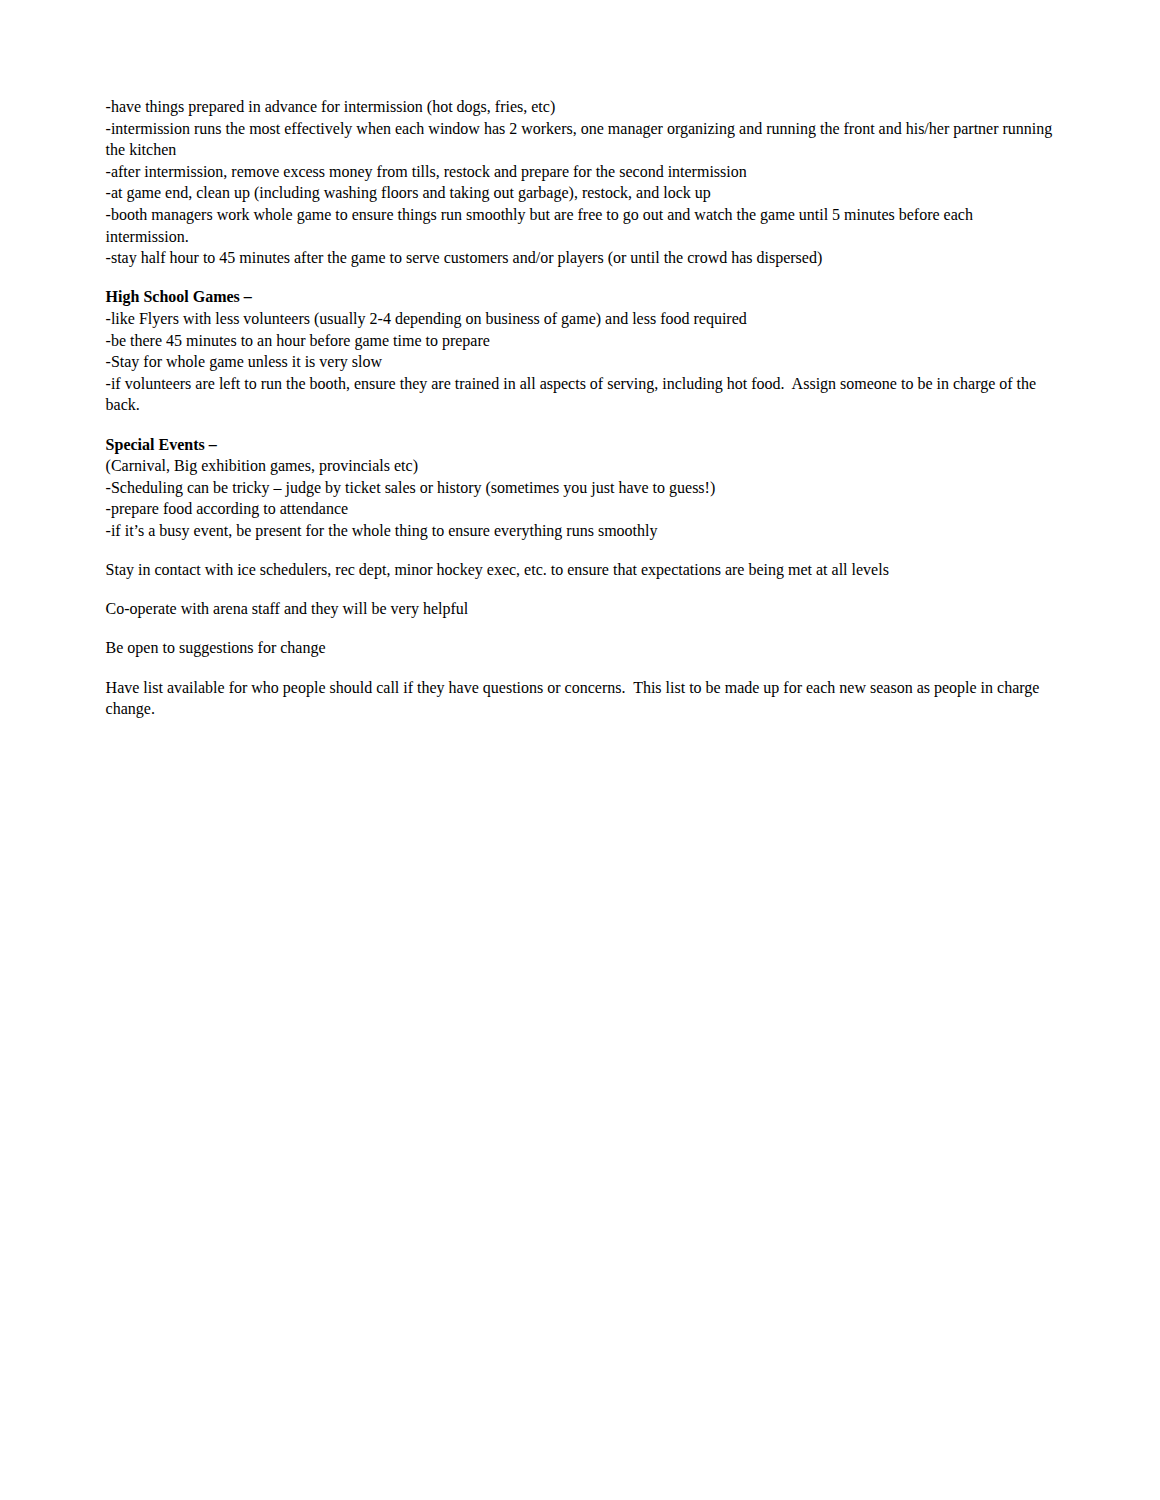-have things prepared in advance for intermission (hot dogs, fries, etc)
-intermission runs the most effectively when each window has 2 workers, one manager organizing and running the front and his/her partner running the kitchen
-after intermission, remove excess money from tills, restock and prepare for the second intermission
-at game end, clean up (including washing floors and taking out garbage), restock, and lock up
-booth managers work whole game to ensure things run smoothly but are free to go out and watch the game until 5 minutes before each intermission.
-stay half hour to 45 minutes after the game to serve customers and/or players (or until the crowd has dispersed)
High School Games –
-like Flyers with less volunteers (usually 2-4 depending on business of game) and less food required
-be there 45 minutes to an hour before game time to prepare
-Stay for whole game unless it is very slow
-if volunteers are left to run the booth, ensure they are trained in all aspects of serving, including hot food. Assign someone to be in charge of the back.
Special Events –
(Carnival, Big exhibition games, provincials etc)
-Scheduling can be tricky – judge by ticket sales or history (sometimes you just have to guess!)
-prepare food according to attendance
-if it’s a busy event, be present for the whole thing to ensure everything runs smoothly
Stay in contact with ice schedulers, rec dept, minor hockey exec, etc. to ensure that expectations are being met at all levels
Co-operate with arena staff and they will be very helpful
Be open to suggestions for change
Have list available for who people should call if they have questions or concerns. This list to be made up for each new season as people in charge change.